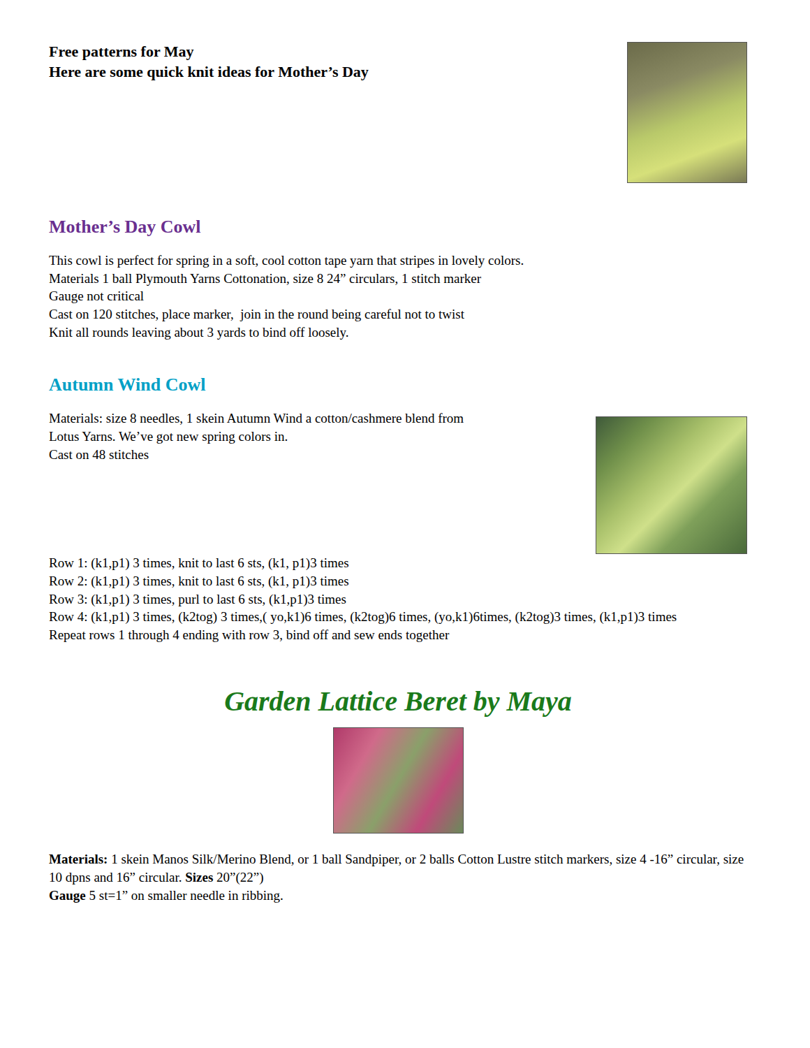Free patterns for May
Here are some quick knit ideas for Mother’s Day
Mother’s Day Cowl
This cowl is perfect for spring in a soft, cool cotton tape yarn that stripes in lovely colors.
Materials 1 ball Plymouth Yarns Cottonation, size 8 24” circulars, 1 stitch marker
Gauge not critical
Cast on 120 stitches, place marker, join in the round being careful not to twist
Knit all rounds leaving about 3 yards to bind off loosely.
Autumn Wind Cowl
Materials: size 8 needles, 1 skein Autumn Wind a cotton/cashmere blend from Lotus Yarns. We’ve got new spring colors in.
Cast on 48 stitches
Row 1: (k1,p1) 3 times, knit to last 6 sts, (k1, p1)3 times
Row 2: (k1,p1) 3 times, knit to last 6 sts, (k1, p1)3 times
Row 3: (k1,p1) 3 times, purl to last 6 sts, (k1,p1)3 times
Row 4: (k1,p1) 3 times, (k2tog) 3 times,( yo,k1)6 times, (k2tog)6 times, (yo,k1)6times, (k2tog)3 times, (k1,p1)3 times
Repeat rows 1 through 4 ending with row 3, bind off and sew ends together
Garden Lattice Beret by Maya
Materials: 1 skein Manos Silk/Merino Blend, or 1 ball Sandpiper, or 2 balls Cotton Lustre stitch markers, size 4 -16” circular, size 10 dpns and 16” circular. Sizes 20”(22”)
Gauge 5 st=1” on smaller needle in ribbing.